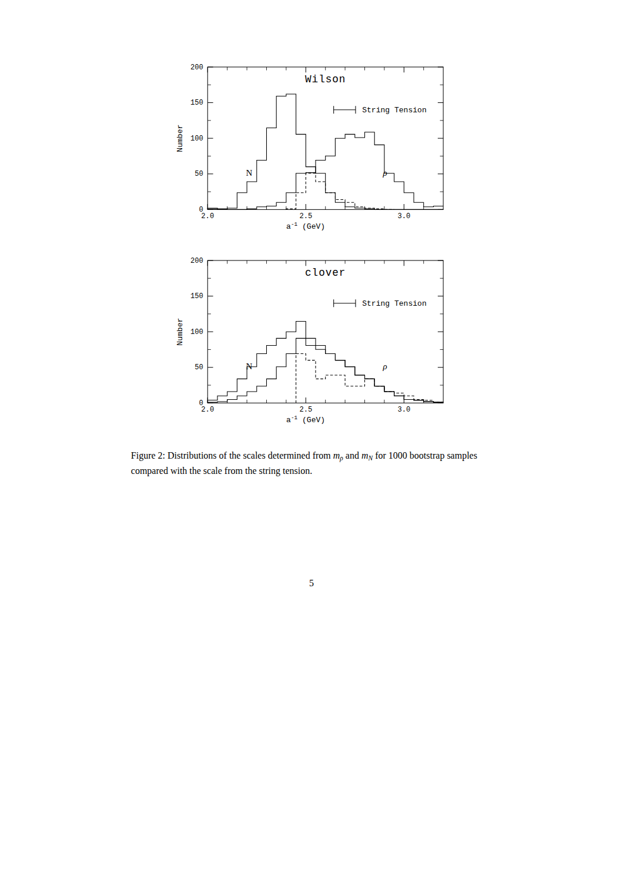0 50 100 150 200 2.0 2.5 3.0 Number a-1 (GeV) Wilson String Tension N ρ
0 50 100 150 200 2.0 2.5 3.0 Number a-1 (GeV) clover String Tension N ρ
Figure 2: Distributions of the scales determined from mρ and mN for 1000 bootstrap samples compared with the scale from the string tension.
5